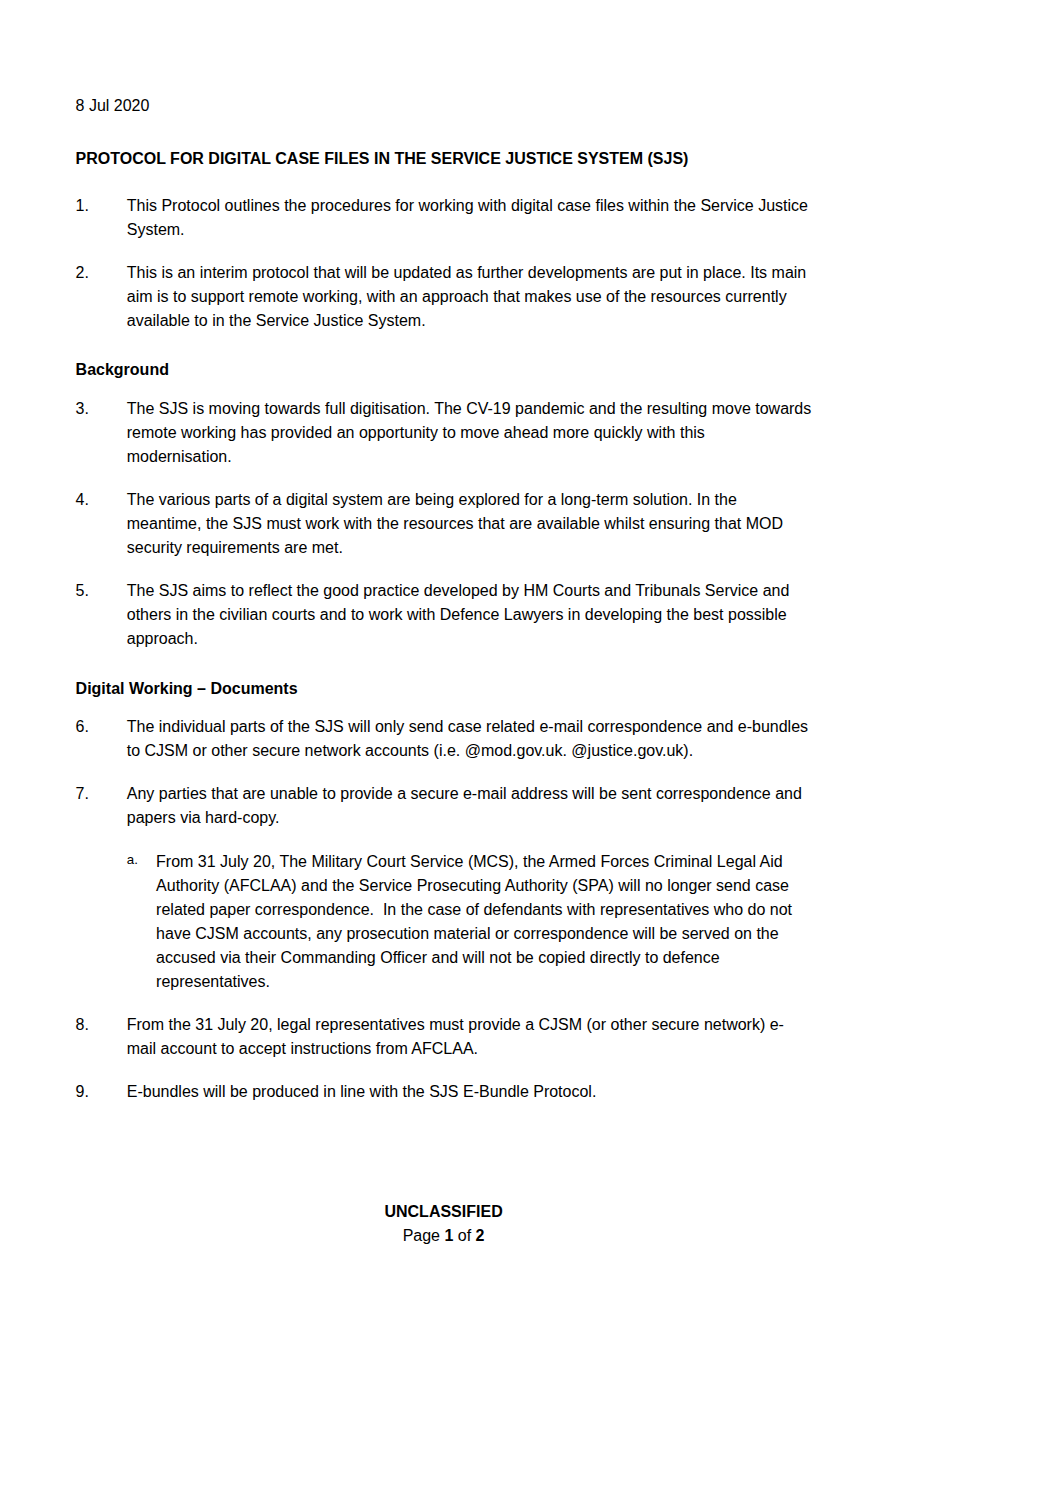8 Jul 2020
PROTOCOL FOR DIGITAL CASE FILES IN THE SERVICE JUSTICE SYSTEM (SJS)
1. This Protocol outlines the procedures for working with digital case files within the Service Justice System.
2. This is an interim protocol that will be updated as further developments are put in place. Its main aim is to support remote working, with an approach that makes use of the resources currently available to in the Service Justice System.
Background
3. The SJS is moving towards full digitisation. The CV-19 pandemic and the resulting move towards remote working has provided an opportunity to move ahead more quickly with this modernisation.
4. The various parts of a digital system are being explored for a long-term solution. In the meantime, the SJS must work with the resources that are available whilst ensuring that MOD security requirements are met.
5. The SJS aims to reflect the good practice developed by HM Courts and Tribunals Service and others in the civilian courts and to work with Defence Lawyers in developing the best possible approach.
Digital Working – Documents
6. The individual parts of the SJS will only send case related e-mail correspondence and e-bundles to CJSM or other secure network accounts (i.e. @mod.gov.uk. @justice.gov.uk).
7. Any parties that are unable to provide a secure e-mail address will be sent correspondence and papers via hard-copy.
a. From 31 July 20, The Military Court Service (MCS), the Armed Forces Criminal Legal Aid Authority (AFCLAA) and the Service Prosecuting Authority (SPA) will no longer send case related paper correspondence. In the case of defendants with representatives who do not have CJSM accounts, any prosecution material or correspondence will be served on the accused via their Commanding Officer and will not be copied directly to defence representatives.
8. From the 31 July 20, legal representatives must provide a CJSM (or other secure network) e-mail account to accept instructions from AFCLAA.
9. E-bundles will be produced in line with the SJS E-Bundle Protocol.
UNCLASSIFIED
Page 1 of 2